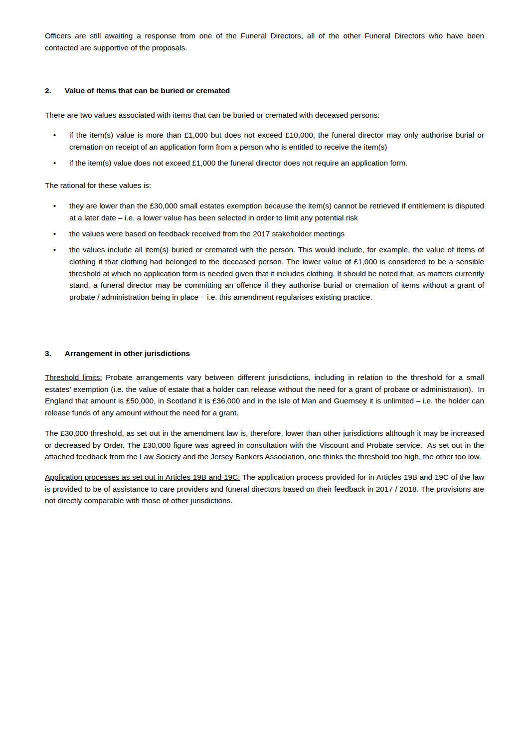Officers are still awaiting a response from one of the Funeral Directors, all of the other Funeral Directors who have been contacted are supportive of the proposals.
2. Value of items that can be buried or cremated
There are two values associated with items that can be buried or cremated with deceased persons:
if the item(s) value is more than £1,000 but does not exceed £10,000, the funeral director may only authorise burial or cremation on receipt of an application form from a person who is entitled to receive the item(s)
if the item(s) value does not exceed £1,000 the funeral director does not require an application form.
The rational for these values is:
they are lower than the £30,000 small estates exemption because the item(s) cannot be retrieved if entitlement is disputed at a later date – i.e. a lower value has been selected in order to limit any potential risk
the values were based on feedback received from the 2017 stakeholder meetings
the values include all item(s) buried or cremated with the person. This would include, for example, the value of items of clothing if that clothing had belonged to the deceased person. The lower value of £1,000 is considered to be a sensible threshold at which no application form is needed given that it includes clothing. It should be noted that, as matters currently stand, a funeral director may be committing an offence if they authorise burial or cremation of items without a grant of probate / administration being in place – i.e. this amendment regularises existing practice.
3. Arrangement in other jurisdictions
Threshold limits: Probate arrangements vary between different jurisdictions, including in relation to the threshold for a small estates’ exemption (i.e. the value of estate that a holder can release without the need for a grant of probate or administration). In England that amount is £50,000, in Scotland it is £36,000 and in the Isle of Man and Guernsey it is unlimited – i.e. the holder can release funds of any amount without the need for a grant.
The £30,000 threshold, as set out in the amendment law is, therefore, lower than other jurisdictions although it may be increased or decreased by Order. The £30,000 figure was agreed in consultation with the Viscount and Probate service. As set out in the attached feedback from the Law Society and the Jersey Bankers Association, one thinks the threshold too high, the other too low.
Application processes as set out in Articles 19B and 19C: The application process provided for in Articles 19B and 19C of the law is provided to be of assistance to care providers and funeral directors based on their feedback in 2017 / 2018. The provisions are not directly comparable with those of other jurisdictions.